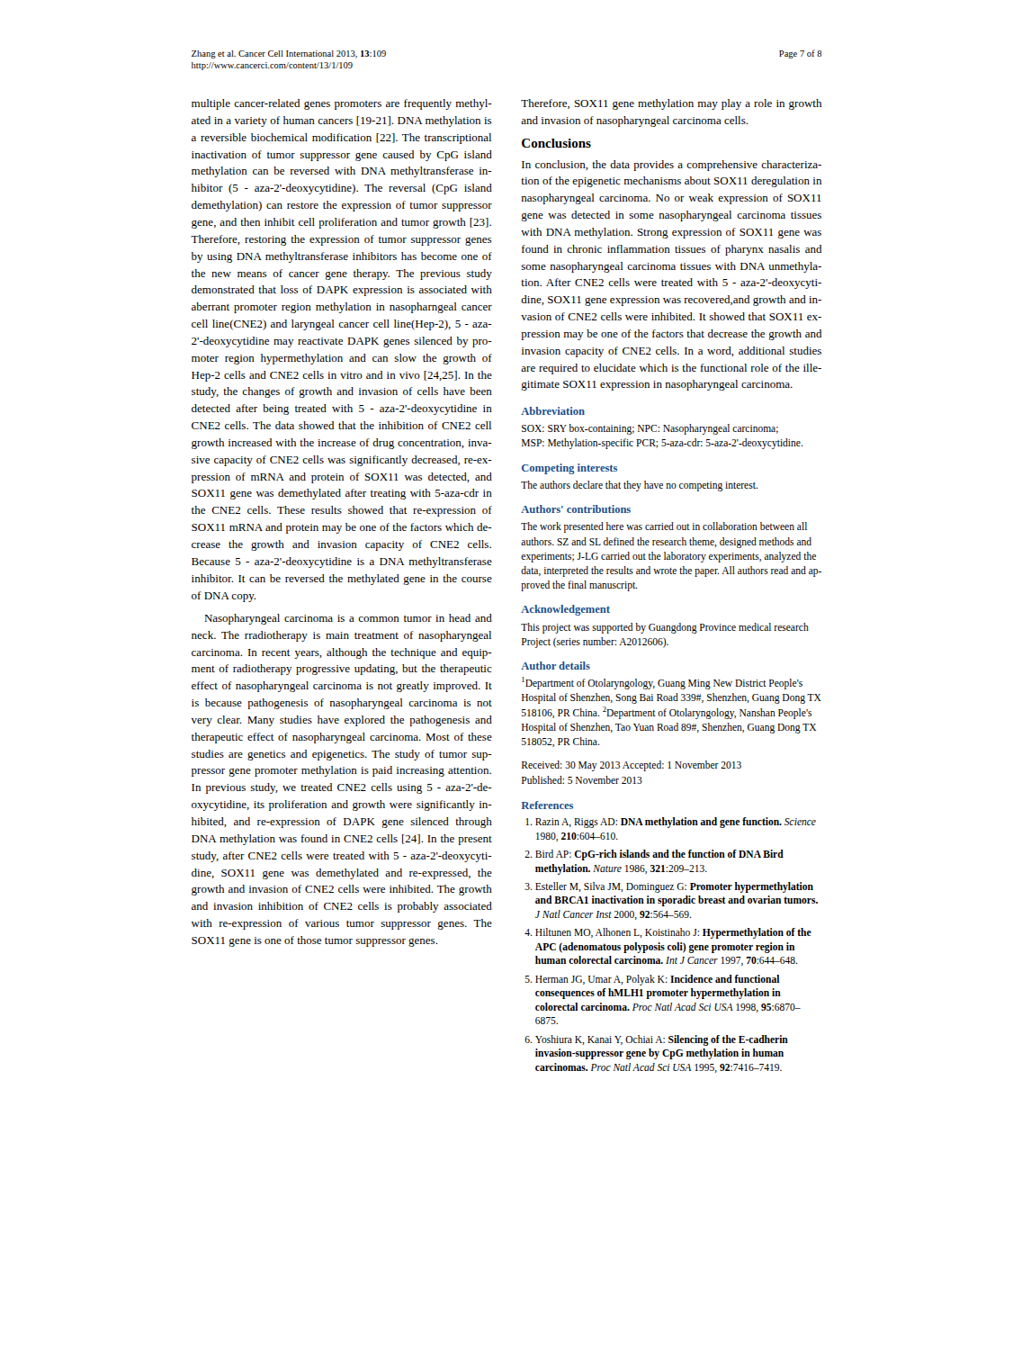Zhang et al. Cancer Cell International 2013, 13:109
http://www.cancerci.com/content/13/1/109
Page 7 of 8
multiple cancer-related genes promoters are frequently methylated in a variety of human cancers [19-21]. DNA methylation is a reversible biochemical modification [22]. The transcriptional inactivation of tumor suppressor gene caused by CpG island methylation can be reversed with DNA methyltransferase inhibitor (5 - aza-2'-deoxycytidine). The reversal (CpG island demethylation) can restore the expression of tumor suppressor gene, and then inhibit cell proliferation and tumor growth [23]. Therefore, restoring the expression of tumor suppressor genes by using DNA methyltransferase inhibitors has become one of the new means of cancer gene therapy. The previous study demonstrated that loss of DAPK expression is associated with aberrant promoter region methylation in nasopharngeal cancer cell line(CNE2) and laryngeal cancer cell line(Hep-2), 5 - aza-2'-deoxycytidine may reactivate DAPK genes silenced by promoter region hypermethylation and can slow the growth of Hep-2 cells and CNE2 cells in vitro and in vivo [24,25]. In the study, the changes of growth and invasion of cells have been detected after being treated with 5 - aza-2'-deoxycytidine in CNE2 cells. The data showed that the inhibition of CNE2 cell growth increased with the increase of drug concentration, invasive capacity of CNE2 cells was significantly decreased, re-expression of mRNA and protein of SOX11 was detected, and SOX11 gene was demethylated after treating with 5-aza-cdr in the CNE2 cells. These results showed that re-expression of SOX11 mRNA and protein may be one of the factors which decrease the growth and invasion capacity of CNE2 cells. Because 5 - aza-2'-deoxycytidine is a DNA methyltransferase inhibitor. It can be reversed the methylated gene in the course of DNA copy.
Nasopharyngeal carcinoma is a common tumor in head and neck. The rradiotherapy is main treatment of nasopharyngeal carcinoma. In recent years, although the technique and equipment of radiotherapy progressive updating, but the therapeutic effect of nasopharyngeal carcinoma is not greatly improved. It is because pathogenesis of nasopharyngeal carcinoma is not very clear. Many studies have explored the pathogenesis and therapeutic effect of nasopharyngeal carcinoma. Most of these studies are genetics and epigenetics. The study of tumor suppressor gene promoter methylation is paid increasing attention. In previous study, we treated CNE2 cells using 5 - aza-2'-deoxycytidine, its proliferation and growth were significantly inhibited, and re-expression of DAPK gene silenced through DNA methylation was found in CNE2 cells [24]. In the present study, after CNE2 cells were treated with 5 - aza-2'-deoxycytidine, SOX11 gene was demethylated and re-expressed, the growth and invasion of CNE2 cells were inhibited. The growth and invasion inhibition of CNE2 cells is probably associated with re-expression of various tumor suppressor genes. The SOX11 gene is one of those tumor suppressor genes.
Therefore, SOX11 gene methylation may play a role in growth and invasion of nasopharyngeal carcinoma cells.
Conclusions
In conclusion, the data provides a comprehensive characterization of the epigenetic mechanisms about SOX11 deregulation in nasopharyngeal carcinoma. No or weak expression of SOX11 gene was detected in some nasopharyngeal carcinoma tissues with DNA methylation. Strong expression of SOX11 gene was found in chronic inflammation tissues of pharynx nasalis and some nasopharyngeal carcinoma tissues with DNA unmethylation. After CNE2 cells were treated with 5 - aza-2'-deoxycytidine, SOX11 gene expression was recovered,and growth and invasion of CNE2 cells were inhibited. It showed that SOX11 expression may be one of the factors that decrease the growth and invasion capacity of CNE2 cells. In a word, additional studies are required to elucidate which is the functional role of the illegitimate SOX11 expression in nasopharyngeal carcinoma.
Abbreviation
SOX: SRY box-containing; NPC: Nasopharyngeal carcinoma;
MSP: Methylation-specific PCR; 5-aza-cdr: 5-aza-2'-deoxycytidine.
Competing interests
The authors declare that they have no competing interest.
Authors' contributions
The work presented here was carried out in collaboration between all authors. SZ and SL defined the research theme, designed methods and experiments; J-LG carried out the laboratory experiments, analyzed the data, interpreted the results and wrote the paper. All authors read and approved the final manuscript.
Acknowledgement
This project was supported by Guangdong Province medical research Project (series number: A2012606).
Author details
1Department of Otolaryngology, Guang Ming New District People's Hospital of Shenzhen, Song Bai Road 339#, Shenzhen, Guang Dong TX 518106, PR China. 2Department of Otolaryngology, Nanshan People's Hospital of Shenzhen, Tao Yuan Road 89#, Shenzhen, Guang Dong TX 518052, PR China.
Received: 30 May 2013 Accepted: 1 November 2013
Published: 5 November 2013
References
Razin A, Riggs AD: DNA methylation and gene function. Science 1980, 210:604–610.
Bird AP: CpG-rich islands and the function of DNA Bird methylation. Nature 1986, 321:209–213.
Esteller M, Silva JM, Dominguez G: Promoter hypermethylation and BRCA1 inactivation in sporadic breast and ovarian tumors. J Natl Cancer Inst 2000, 92:564–569.
Hiltunen MO, Alhonen L, Koistinaho J: Hypermethylation of the APC (adenomatous polyposis coli) gene promoter region in human colorectal carcinoma. Int J Cancer 1997, 70:644–648.
Herman JG, Umar A, Polyak K: Incidence and functional consequences of hMLH1 promoter hypermethylation in colorectal carcinoma. Proc Natl Acad Sci USA 1998, 95:6870–6875.
Yoshiura K, Kanai Y, Ochiai A: Silencing of the E-cadherin invasion-suppressor gene by CpG methylation in human carcinomas. Proc Natl Acad Sci USA 1995, 92:7416–7419.